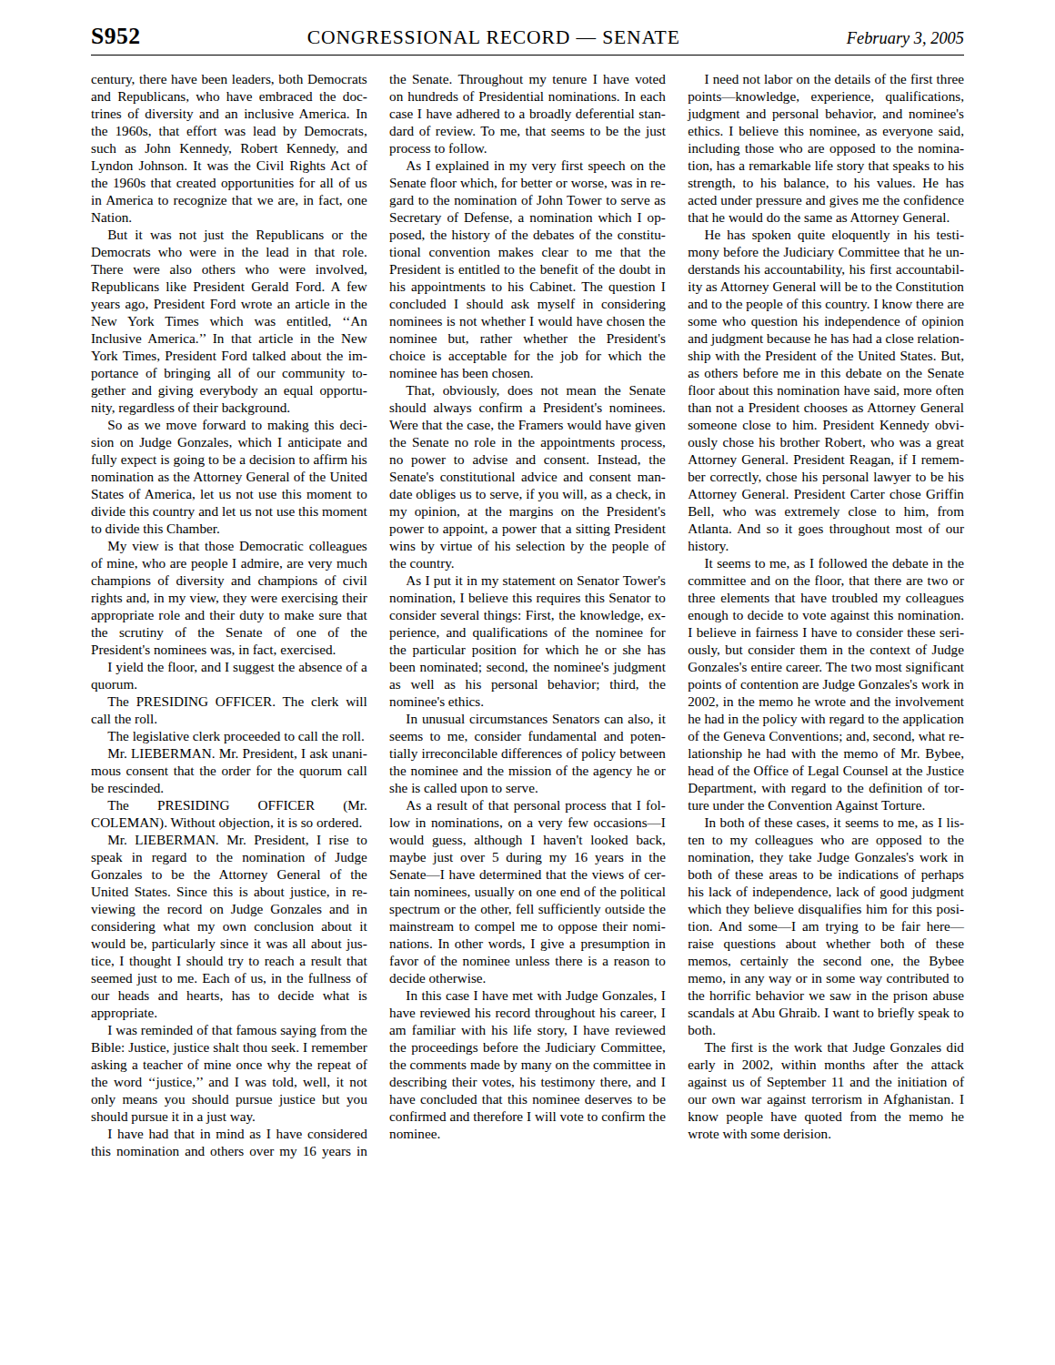S952
CONGRESSIONAL RECORD — SENATE
February 3, 2005
century, there have been leaders, both Democrats and Republicans, who have embraced the doctrines of diversity and an inclusive America. In the 1960s, that effort was lead by Democrats, such as John Kennedy, Robert Kennedy, and Lyndon Johnson. It was the Civil Rights Act of the 1960s that created opportunities for all of us in America to recognize that we are, in fact, one Nation.
But it was not just the Republicans or the Democrats who were in the lead in that role. There were also others who were involved, Republicans like President Gerald Ford. A few years ago, President Ford wrote an article in the New York Times which was entitled, ‘‘An Inclusive America.’’ In that article in the New York Times, President Ford talked about the importance of bringing all of our community together and giving everybody an equal opportunity, regardless of their background.
So as we move forward to making this decision on Judge Gonzales, which I anticipate and fully expect is going to be a decision to affirm his nomination as the Attorney General of the United States of America, let us not use this moment to divide this country and let us not use this moment to divide this Chamber.
My view is that those Democratic colleagues of mine, who are people I admire, are very much champions of diversity and champions of civil rights and, in my view, they were exercising their appropriate role and their duty to make sure that the scrutiny of the Senate of one of the President's nominees was, in fact, exercised.
I yield the floor, and I suggest the absence of a quorum.
The PRESIDING OFFICER. The clerk will call the roll.
The legislative clerk proceeded to call the roll.
Mr. LIEBERMAN. Mr. President, I ask unanimous consent that the order for the quorum call be rescinded.
The PRESIDING OFFICER (Mr. COLEMAN). Without objection, it is so ordered.
Mr. LIEBERMAN. Mr. President, I rise to speak in regard to the nomination of Judge Gonzales to be the Attorney General of the United States. Since this is about justice, in reviewing the record on Judge Gonzales and in considering what my own conclusion about it would be, particularly since it was all about justice, I thought I should try to reach a result that seemed just to me. Each of us, in the fullness of our heads and hearts, has to decide what is appropriate.
I was reminded of that famous saying from the Bible: Justice, justice shalt thou seek. I remember asking a teacher of mine once why the repeat of the word ‘‘justice,’’ and I was told, well, it not only means you should pursue justice but you should pursue it in a just way.
I have had that in mind as I have considered this nomination and others over my 16 years in the Senate. Throughout my tenure I have voted on hundreds of Presidential nominations. In each case I have adhered to a broadly deferential standard of review. To me, that seems to be the just process to follow.
As I explained in my very first speech on the Senate floor which, for better or worse, was in regard to the nomination of John Tower to serve as Secretary of Defense, a nomination which I opposed, the history of the debates of the constitutional convention makes clear to me that the President is entitled to the benefit of the doubt in his appointments to his Cabinet. The question I concluded I should ask myself in considering nominees is not whether I would have chosen the nominee but, rather whether the President's choice is acceptable for the job for which the nominee has been chosen.
That, obviously, does not mean the Senate should always confirm a President's nominees. Were that the case, the Framers would have given the Senate no role in the appointments process, no power to advise and consent. Instead, the Senate's constitutional advice and consent mandate obliges us to serve, if you will, as a check, in my opinion, at the margins on the President's power to appoint, a power that a sitting President wins by virtue of his selection by the people of the country.
As I put it in my statement on Senator Tower's nomination, I believe this requires this Senator to consider several things: First, the knowledge, experience, and qualifications of the nominee for the particular position for which he or she has been nominated; second, the nominee's judgment as well as his personal behavior; third, the nominee's ethics.
In unusual circumstances Senators can also, it seems to me, consider fundamental and potentially irreconcilable differences of policy between the nominee and the mission of the agency he or she is called upon to serve.
As a result of that personal process that I follow in nominations, on a very few occasions—I would guess, although I haven't looked back, maybe just over 5 during my 16 years in the Senate—I have determined that the views of certain nominees, usually on one end of the political spectrum or the other, fell sufficiently outside the mainstream to compel me to oppose their nominations. In other words, I give a presumption in favor of the nominee unless there is a reason to decide otherwise.
In this case I have met with Judge Gonzales, I have reviewed his record throughout his career, I am familiar with his life story, I have reviewed the proceedings before the Judiciary Committee, the comments made by many on the committee in describing their votes, his testimony there, and I have concluded that this nominee deserves to be confirmed and therefore I will vote to confirm the nominee.
I need not labor on the details of the first three points—knowledge, experience, qualifications, judgment and personal behavior, and nominee's ethics. I believe this nominee, as everyone said, including those who are opposed to the nomination, has a remarkable life story that speaks to his strength, to his balance, to his values. He has acted under pressure and gives me the confidence that he would do the same as Attorney General.
He has spoken quite eloquently in his testimony before the Judiciary Committee that he understands his accountability, his first accountability as Attorney General will be to the Constitution and to the people of this country. I know there are some who question his independence of opinion and judgment because he has had a close relationship with the President of the United States. But, as others before me in this debate on the Senate floor about this nomination have said, more often than not a President chooses as Attorney General someone close to him. President Kennedy obviously chose his brother Robert, who was a great Attorney General. President Reagan, if I remember correctly, chose his personal lawyer to be his Attorney General. President Carter chose Griffin Bell, who was extremely close to him, from Atlanta. And so it goes throughout most of our history.
It seems to me, as I followed the debate in the committee and on the floor, that there are two or three elements that have troubled my colleagues enough to decide to vote against this nomination. I believe in fairness I have to consider these seriously, but consider them in the context of Judge Gonzales's entire career. The two most significant points of contention are Judge Gonzales's work in 2002, in the memo he wrote and the involvement he had in the policy with regard to the application of the Geneva Conventions; and, second, what relationship he had with the memo of Mr. Bybee, head of the Office of Legal Counsel at the Justice Department, with regard to the definition of torture under the Convention Against Torture.
In both of these cases, it seems to me, as I listen to my colleagues who are opposed to the nomination, they take Judge Gonzales's work in both of these areas to be indications of perhaps his lack of independence, lack of good judgment which they believe disqualifies him for this position. And some—I am trying to be fair here—raise questions about whether both of these memos, certainly the second one, the Bybee memo, in any way or in some way contributed to the horrific behavior we saw in the prison abuse scandals at Abu Ghraib. I want to briefly speak to both.
The first is the work that Judge Gonzales did early in 2002, within months after the attack against us of September 11 and the initiation of our own war against terrorism in Afghanistan. I know people have quoted from the memo he wrote with some derision.